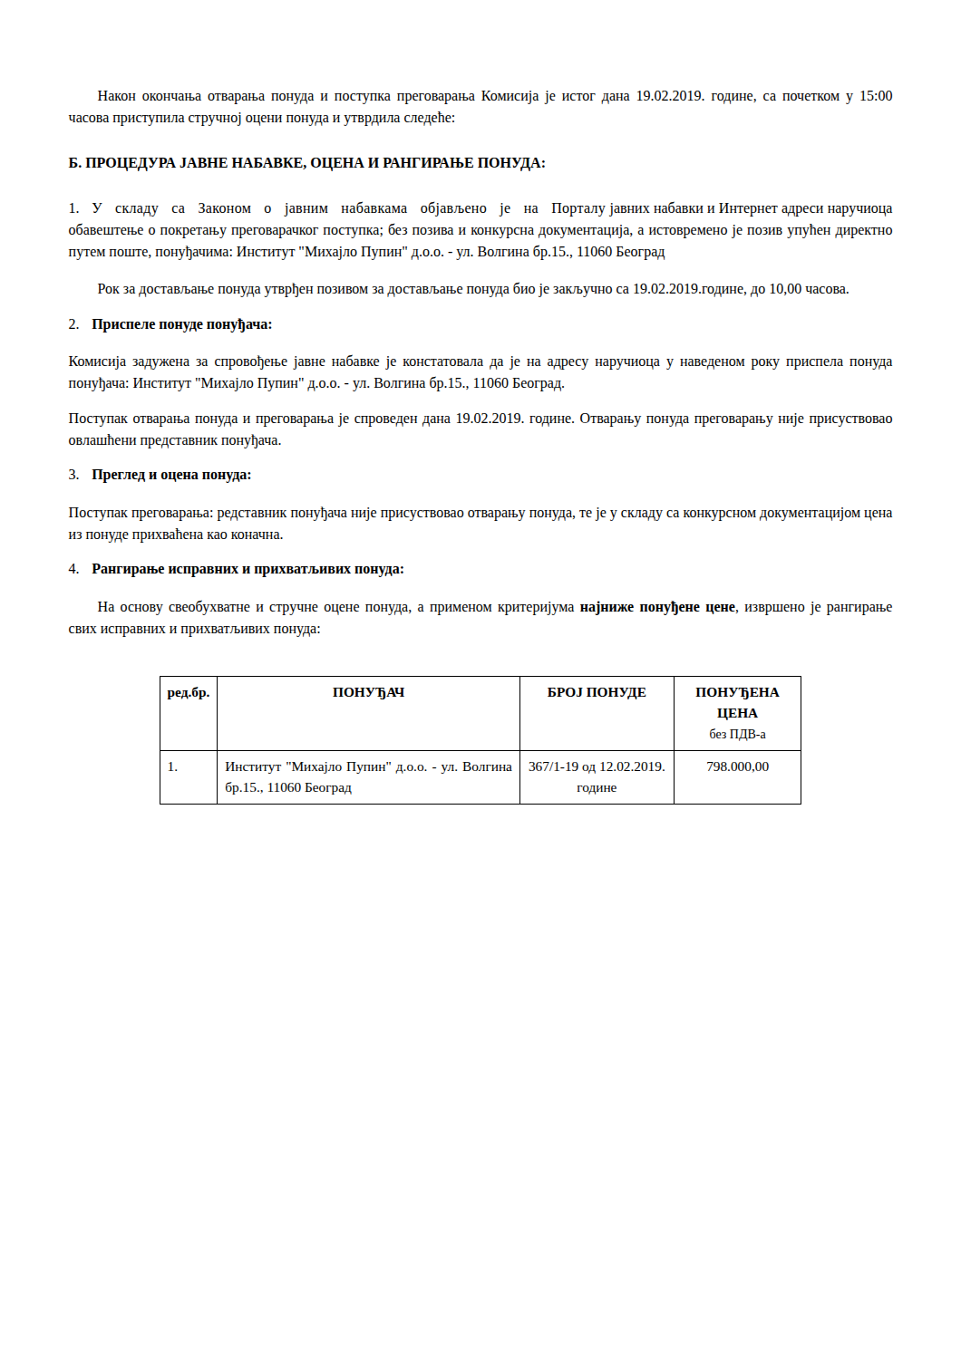Након окончања отварања понуда и поступка преговарања Комисија је истог дана 19.02.2019. године, са почетком у 15:00 часова приступила стручној оцени понуда и утврдила следеће:
Б. ПРОЦЕДУРА ЈАВНЕ НАБАВКЕ, ОЦЕНА И РАНГИРАЊЕ ПОНУДА:
1. У складу са Законом о јавним набавкама објављено је на Порталу јавних набавки и Интернет адреси наручиоца обавештење о покретању преговарачког поступка; без позива и конкурсна документација, а истовремено је позив упућен директно путем поште, понуђачима: Институт "Михајло Пупин" д.о.о. - ул. Волгина бр.15., 11060 Београд
Рок за достављање понуда утврђен позивом за достављање понуда био је закључно са 19.02.2019.године, до 10,00 часова.
2. Приспеле понуде понуђача:
Комисија задужена за спровођење јавне набавке је констатовала да је на адресу наручиоца у наведеном року приспела понуда понуђача: Институт "Михајло Пупин" д.о.о. - ул. Волгина бр.15., 11060 Београд.
Поступак отварања понуда и преговарања је спроведен дана 19.02.2019. године. Отварању понуда преговарању није присуствовао овлашћени представник понуђача.
3. Преглед и оцена понуда:
Поступак преговарања: редставник понуђача није присуствовао отварању понуда, те је у складу са конкурсном документацијом цена из понуде прихваћена као коначна.
4. Рангирање исправних и прихватљивих понуда:
На основу свеобухватне и стручне оцене понуда, а применом критеријума најниже понуђене цене, извршено је рангирање свих исправних и прихватљивих понуда:
| ред.бр. | ПОНУЂАЧ | БРОЈ ПОНУДЕ | ПОНУЂЕНА ЦЕНА без ПДВ-а |
| --- | --- | --- | --- |
| 1. | Институт "Михајло Пупин" д.о.о. - ул. Волгина бр.15., 11060 Београд | 367/1-19 од 12.02.2019. године | 798.000,00 |